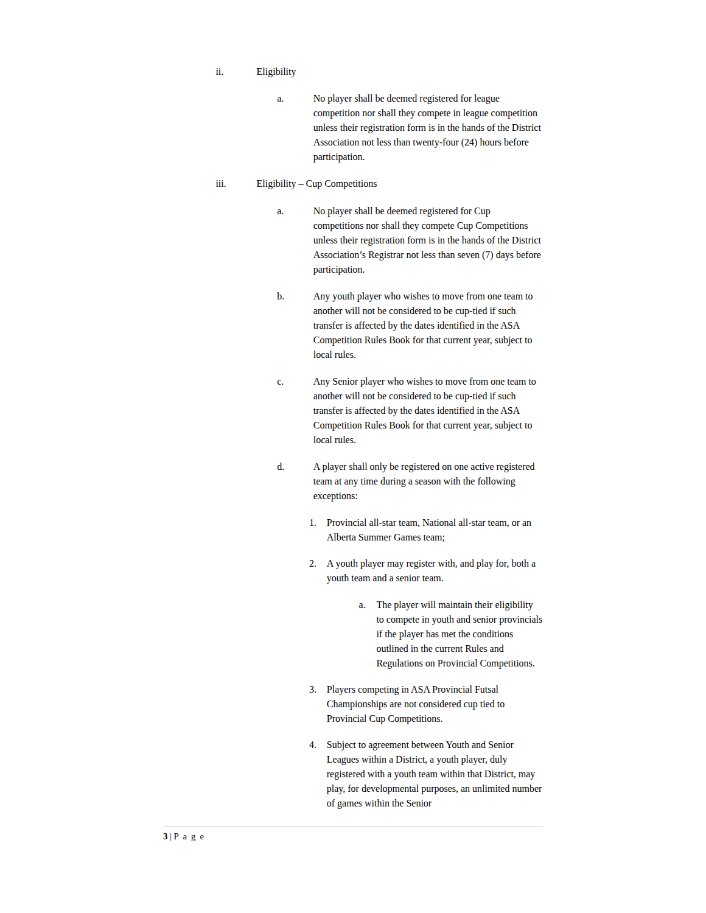ii.
Eligibility
a.
No player shall be deemed registered for league competition nor shall they compete in league competition unless their registration form is in the hands of the District Association not less than twenty-four (24) hours before participation.
iii.
Eligibility – Cup Competitions
a.
No player shall be deemed registered for Cup competitions nor shall they compete Cup Competitions unless their registration form is in the hands of the District Association’s Registrar not less than seven (7) days before participation.
b.
Any youth player who wishes to move from one team to another will not be considered to be cup-tied if such transfer is affected by the dates identified in the ASA Competition Rules Book for that current year, subject to local rules.
c.
Any Senior player who wishes to move from one team to another will not be considered to be cup-tied if such transfer is affected by the dates identified in the ASA Competition Rules Book for that current year, subject to local rules.
d.
A player shall only be registered on one active registered team at any time during a season with the following exceptions:
1.
Provincial all-star team, National all-star team, or an Alberta Summer Games team;
2.
A youth player may register with, and play for, both a youth team and a senior team.
a.
The player will maintain their eligibility to compete in youth and senior provincials if the player has met the conditions outlined in the current Rules and Regulations on Provincial Competitions.
3.
Players competing in ASA Provincial Futsal Championships are not considered cup tied to Provincial Cup Competitions.
4.
Subject to agreement between Youth and Senior Leagues within a District, a youth player, duly registered with a youth team within that District, may play, for developmental purposes, an unlimited number of games within the Senior
3 | P a g e